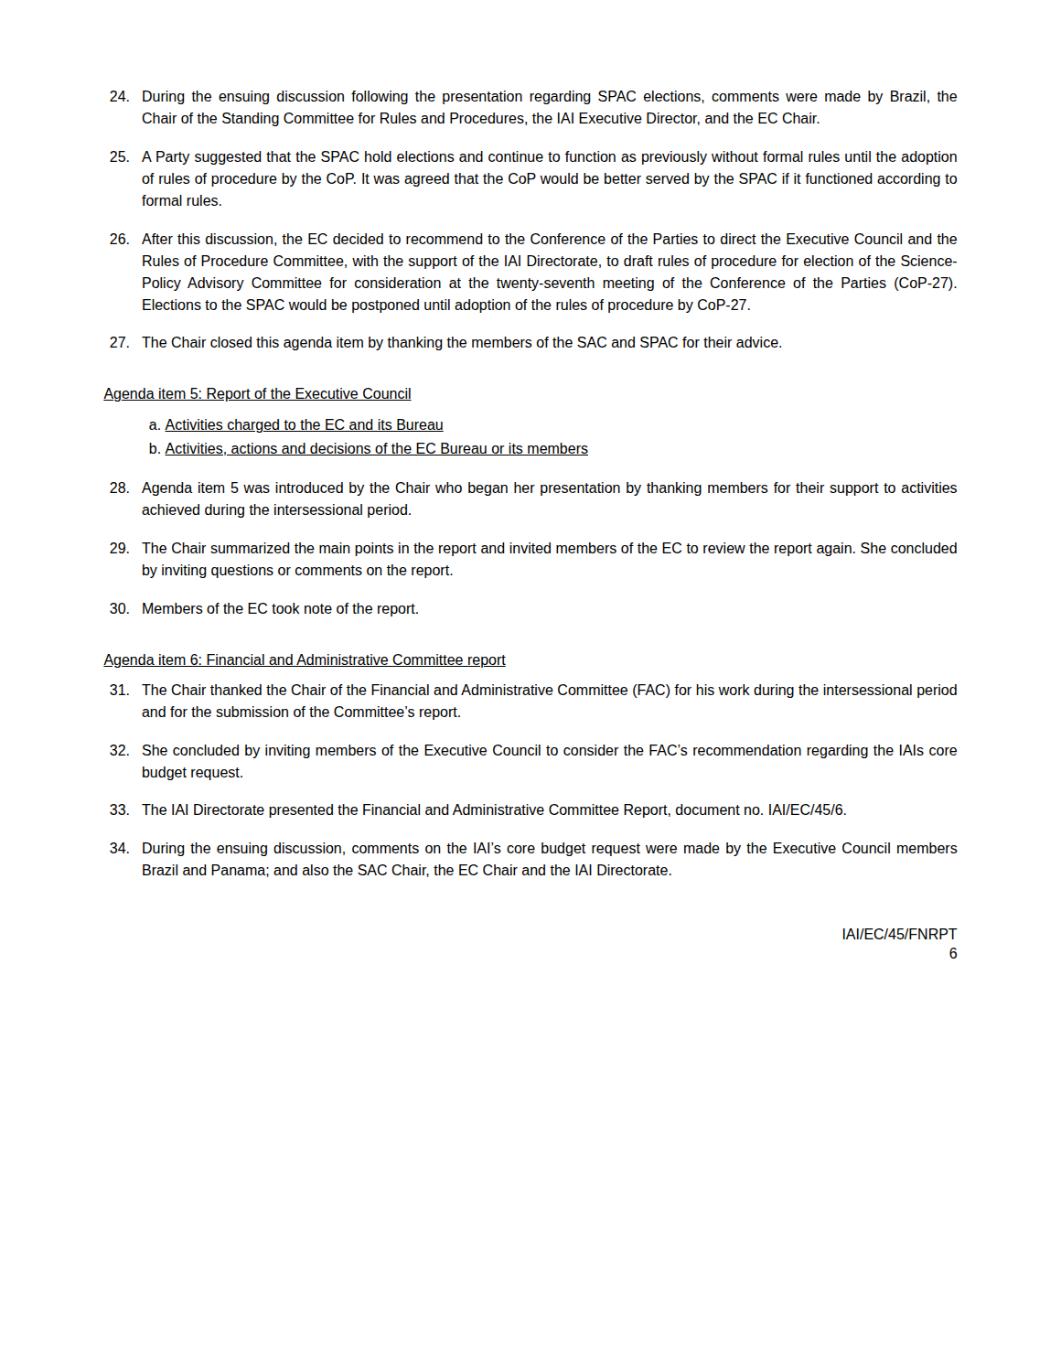24. During the ensuing discussion following the presentation regarding SPAC elections, comments were made by Brazil, the Chair of the Standing Committee for Rules and Procedures, the IAI Executive Director, and the EC Chair.
25. A Party suggested that the SPAC hold elections and continue to function as previously without formal rules until the adoption of rules of procedure by the CoP. It was agreed that the CoP would be better served by the SPAC if it functioned according to formal rules.
26. After this discussion, the EC decided to recommend to the Conference of the Parties to direct the Executive Council and the Rules of Procedure Committee, with the support of the IAI Directorate, to draft rules of procedure for election of the Science-Policy Advisory Committee for consideration at the twenty-seventh meeting of the Conference of the Parties (CoP-27). Elections to the SPAC would be postponed until adoption of the rules of procedure by CoP-27.
27. The Chair closed this agenda item by thanking the members of the SAC and SPAC for their advice.
Agenda item 5: Report of the Executive Council
Activities charged to the EC and its Bureau
Activities, actions and decisions of the EC Bureau or its members
28. Agenda item 5 was introduced by the Chair who began her presentation by thanking members for their support to activities achieved during the intersessional period.
29. The Chair summarized the main points in the report and invited members of the EC to review the report again. She concluded by inviting questions or comments on the report.
30. Members of the EC took note of the report.
Agenda item 6: Financial and Administrative Committee report
31. The Chair thanked the Chair of the Financial and Administrative Committee (FAC) for his work during the intersessional period and for the submission of the Committee’s report.
32. She concluded by inviting members of the Executive Council to consider the FAC’s recommendation regarding the IAIs core budget request.
33. The IAI Directorate presented the Financial and Administrative Committee Report, document no. IAI/EC/45/6.
34. During the ensuing discussion, comments on the IAI’s core budget request were made by the Executive Council members Brazil and Panama; and also the SAC Chair, the EC Chair and the IAI Directorate.
IAI/EC/45/FNRPT
6